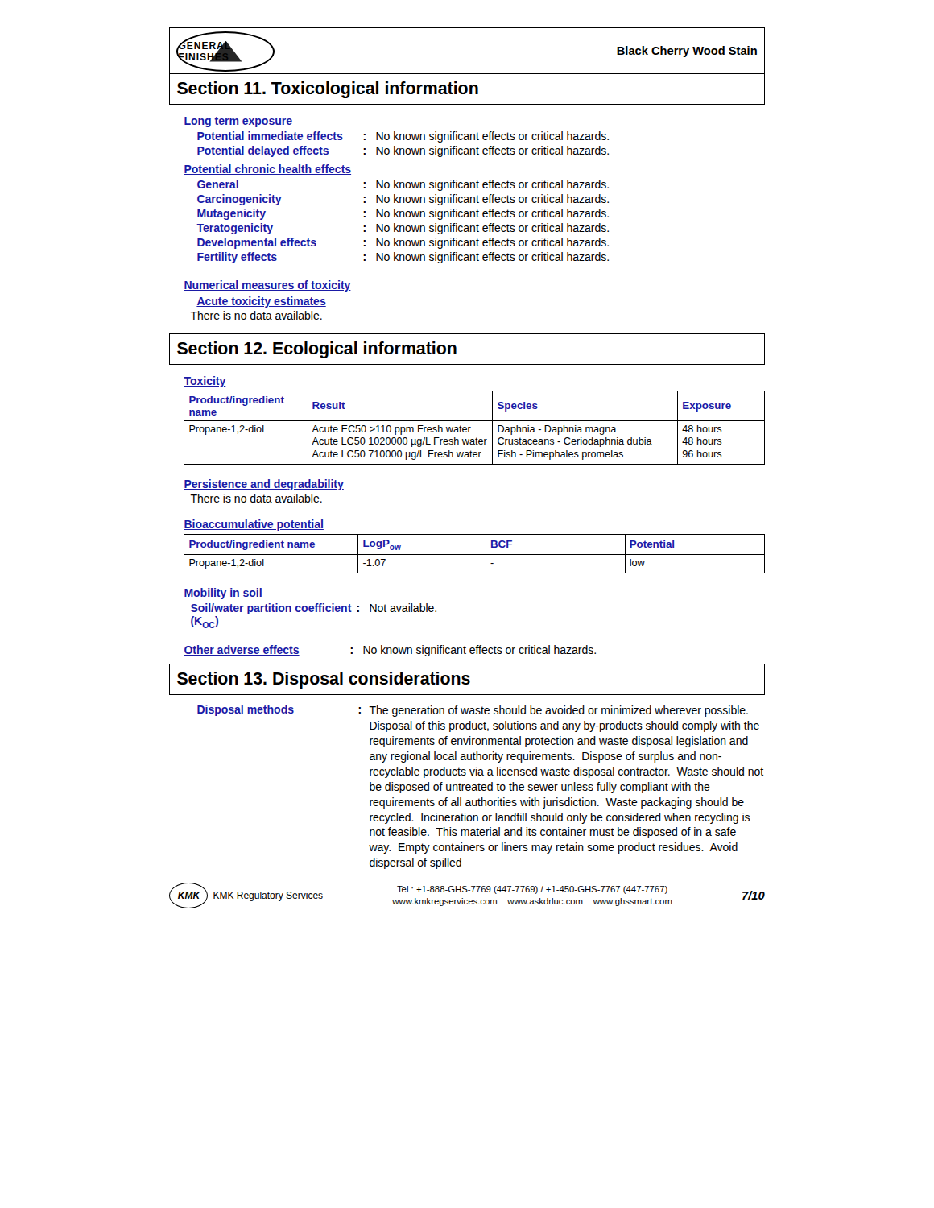GENERAL FINISHES
Black Cherry Wood Stain
Section 11. Toxicological information
Long term exposure
| Potential immediate effects | : | No known significant effects or critical hazards. |
| Potential delayed effects | : | No known significant effects or critical hazards. |
Potential chronic health effects
| General | : | No known significant effects or critical hazards. |
| Carcinogenicity | : | No known significant effects or critical hazards. |
| Mutagenicity | : | No known significant effects or critical hazards. |
| Teratogenicity | : | No known significant effects or critical hazards. |
| Developmental effects | : | No known significant effects or critical hazards. |
| Fertility effects | : | No known significant effects or critical hazards. |
Numerical measures of toxicity
Acute toxicity estimates
There is no data available.
Section 12. Ecological information
Toxicity
| Product/ingredient name | Result | Species | Exposure |
| --- | --- | --- | --- |
| Propane-1,2-diol | Acute EC50 >110 ppm Fresh water Acute LC50 1020000 µg/L Fresh water Acute LC50 710000 µg/L Fresh water | Daphnia - Daphnia magna Crustaceans - Ceriodaphnia dubia Fish - Pimephales promelas | 48 hours 48 hours 96 hours |
Persistence and degradability
There is no data available.
Bioaccumulative potential
| Product/ingredient name | LogP ow | BCF | Potential |
| --- | --- | --- | --- |
| Propane-1,2-diol | -1.07 | - | low |
Mobility in soil
| Soil/water partition coefficient (K OC ) | : | Not available. |
| Other adverse effects | : | No known significant effects or critical hazards. |
Section 13. Disposal considerations
Disposal methods
:
The generation of waste should be avoided or minimized wherever possible. Disposal of this product, solutions and any by-products should comply with the requirements of environmental protection and waste disposal legislation and any regional local authority requirements. Dispose of surplus and non-recyclable products via a licensed waste disposal contractor. Waste should not be disposed of untreated to the sewer unless fully compliant with the requirements of all authorities with jurisdiction. Waste packaging should be recycled. Incineration or landfill should only be considered when recycling is not feasible. This material and its container must be disposed of in a safe way. Empty containers or liners may retain some product residues. Avoid dispersal of spilled
KMK
KMK Regulatory Services
Tel : +1-888-GHS-7769 (447-7769) / +1-450-GHS-7767 (447-7767)
www.kmkregservices.com www.askdrluc.com www.ghssmart.com
7/10